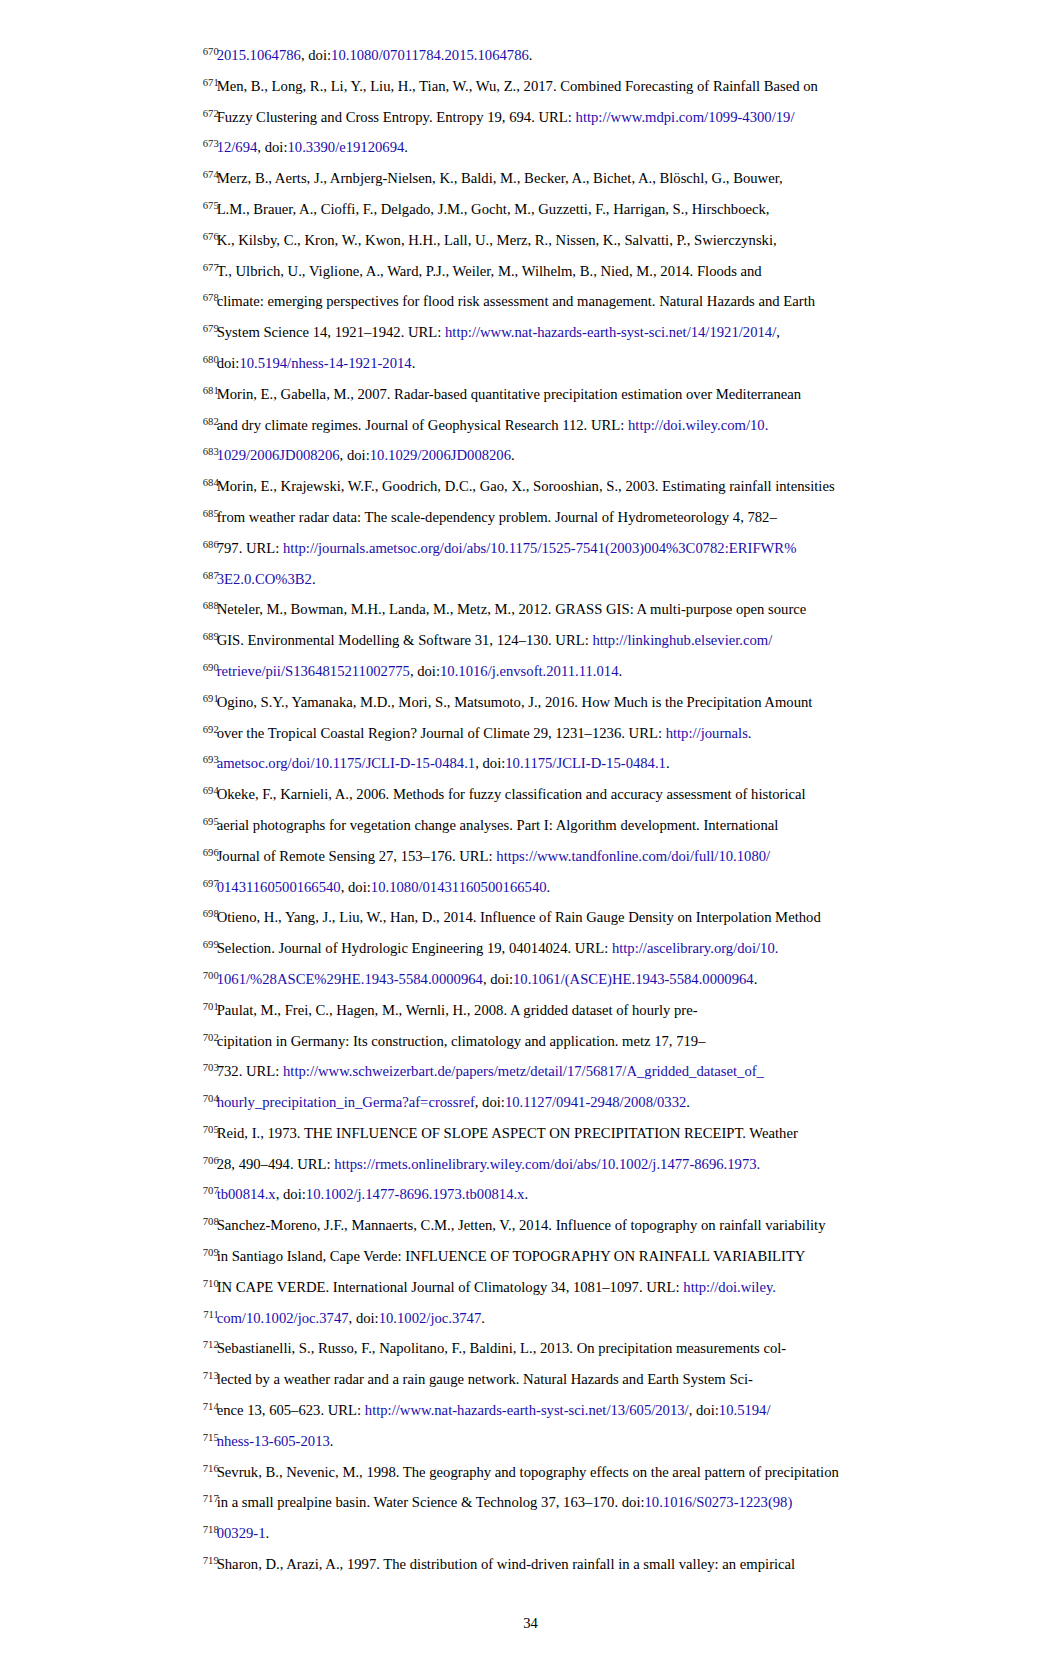6702015.1064786, doi:10.1080/07011784.2015.1064786.
671 Men, B., Long, R., Li, Y., Liu, H., Tian, W., Wu, Z., 2017. Combined Forecasting of Rainfall Based on
672 Fuzzy Clustering and Cross Entropy. Entropy 19, 694. URL: http://www.mdpi.com/1099-4300/19/
67312/694, doi:10.3390/e19120694.
674 Merz, B., Aerts, J., Arnbjerg-Nielsen, K., Baldi, M., Becker, A., Bichet, A., Blöschl, G., Bouwer,
675 L.M., Brauer, A., Cioffi, F., Delgado, J.M., Gocht, M., Guzzetti, F., Harrigan, S., Hirschboeck,
676 K., Kilsby, C., Kron, W., Kwon, H.H., Lall, U., Merz, R., Nissen, K., Salvatti, P., Swierczynski,
677 T., Ulbrich, U., Viglione, A., Ward, P.J., Weiler, M., Wilhelm, B., Nied, M., 2014. Floods and
678climate: emerging perspectives for flood risk assessment and management. Natural Hazards and Earth
679 System Science 14, 1921–1942. URL: http://www.nat-hazards-earth-syst-sci.net/14/1921/2014/,
680doi:10.5194/nhess-14-1921-2014.
681 Morin, E., Gabella, M., 2007. Radar-based quantitative precipitation estimation over Mediterranean
682and dry climate regimes. Journal of Geophysical Research 112. URL: http://doi.wiley.com/10.
6831029/2006JD008206, doi:10.1029/2006JD008206.
684 Morin, E., Krajewski, W.F., Goodrich, D.C., Gao, X., Sorooshian, S., 2003. Estimating rainfall intensities
685from weather radar data: The scale-dependency problem. Journal of Hydrometeorology 4, 782–
686797. URL: http://journals.ametsoc.org/doi/abs/10.1175/1525-7541(2003)004%3C0782:ERIFWR%
6873E2.0.CO%3B2.
688 Neteler, M., Bowman, M.H., Landa, M., Metz, M., 2012. GRASS GIS: A multi-purpose open source
689 GIS. Environmental Modelling & Software 31, 124–130. URL: http://linkinghub.elsevier.com/
690 retrieve/pii/S1364815211002775, doi:10.1016/j.envsoft.2011.11.014.
691 Ogino, S.Y., Yamanaka, M.D., Mori, S., Matsumoto, J., 2016. How Much is the Precipitation Amount
692over the Tropical Coastal Region? Journal of Climate 29, 1231–1236. URL: http://journals.
693 ametsoc.org/doi/10.1175/JCLI-D-15-0484.1, doi:10.1175/JCLI-D-15-0484.1.
694 Okeke, F., Karnieli, A., 2006. Methods for fuzzy classification and accuracy assessment of historical
695aerial photographs for vegetation change analyses. Part I: Algorithm development. International
696 Journal of Remote Sensing 27, 153–176. URL: https://www.tandfonline.com/doi/full/10.1080/
69701431160500166540, doi:10.1080/01431160500166540.
698 Otieno, H., Yang, J., Liu, W., Han, D., 2014. Influence of Rain Gauge Density on Interpolation Method
699 Selection. Journal of Hydrologic Engineering 19, 04014024. URL: http://ascelibrary.org/doi/10.
7001061/%28ASCE%29HE.1943-5584.0000964, doi:10.1061/(ASCE)HE.1943-5584.0000964.
701 Paulat, M., Frei, C., Hagen, M., Wernli, H., 2008. A gridded dataset of hourly pre-
702cipitation in Germany: Its construction, climatology and application. metz 17, 719–
703732. URL: http://www.schweizerbart.de/papers/metz/detail/17/56817/A_gridded_dataset_of_
704 hourly_precipitation_in_Germa?af=crossref, doi:10.1127/0941-2948/2008/0332.
705 Reid, I., 1973. THE INFLUENCE OF SLOPE ASPECT ON PRECIPITATION RECEIPT. Weather
70628, 490–494. URL: https://rmets.onlinelibrary.wiley.com/doi/abs/10.1002/j.1477-8696.1973.
707 tb00814.x, doi:10.1002/j.1477-8696.1973.tb00814.x.
708 Sanchez-Moreno, J.F., Mannaerts, C.M., Jetten, V., 2014. Influence of topography on rainfall variability
709in Santiago Island, Cape Verde: INFLUENCE OF TOPOGRAPHY ON RAINFALL VARIABILITY
710 IN CAPE VERDE. International Journal of Climatology 34, 1081–1097. URL: http://doi.wiley.
711 com/10.1002/joc.3747, doi:10.1002/joc.3747.
712 Sebastianelli, S., Russo, F., Napolitano, F., Baldini, L., 2013. On precipitation measurements col-
713lected by a weather radar and a rain gauge network. Natural Hazards and Earth System Sci-
714ence 13, 605–623. URL: http://www.nat-hazards-earth-syst-sci.net/13/605/2013/, doi:10.5194/
715 nhess-13-605-2013.
716 Sevruk, B., Nevenic, M., 1998. The geography and topography effects on the areal pattern of precipitation
717in a small prealpine basin. Water Science & Technolog 37, 163–170. doi:10.1016/S0273-1223(98)
71800329-1.
719 Sharon, D., Arazi, A., 1997. The distribution of wind-driven rainfall in a small valley: an empirical
34